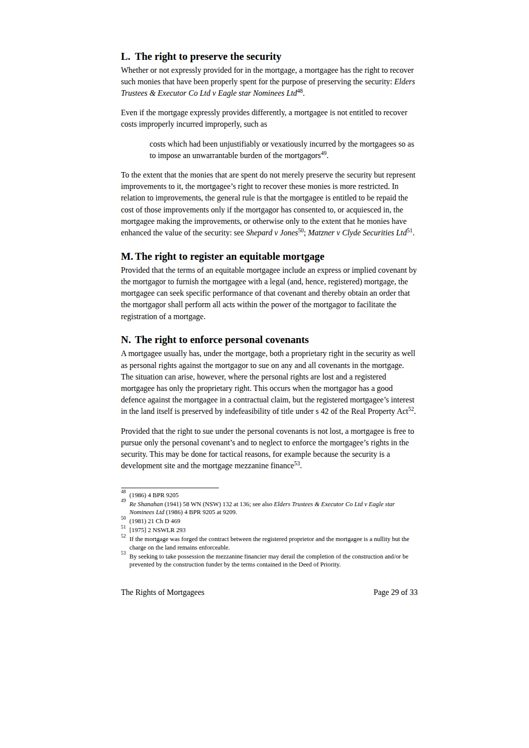L. The right to preserve the security
Whether or not expressly provided for in the mortgage, a mortgagee has the right to recover such monies that have been properly spent for the purpose of preserving the security: Elders Trustees & Executor Co Ltd v Eagle star Nominees Ltd48.
Even if the mortgage expressly provides differently, a mortgagee is not entitled to recover costs improperly incurred improperly, such as
costs which had been unjustifiably or vexatiously incurred by the mortgagees so as to impose an unwarrantable burden of the mortgagors49.
To the extent that the monies that are spent do not merely preserve the security but represent improvements to it, the mortgagee’s right to recover these monies is more restricted. In relation to improvements, the general rule is that the mortgagee is entitled to be repaid the cost of those improvements only if the mortgagor has consented to, or acquiesced in, the mortgagee making the improvements, or otherwise only to the extent that he monies have enhanced the value of the security: see Shepard v Jones50; Matzner v Clyde Securities Ltd51.
M. The right to register an equitable mortgage
Provided that the terms of an equitable mortgagee include an express or implied covenant by the mortgagor to furnish the mortgagee with a legal (and, hence, registered) mortgage, the mortgagee can seek specific performance of that covenant and thereby obtain an order that the mortgagor shall perform all acts within the power of the mortgagor to facilitate the registration of a mortgage.
N. The right to enforce personal covenants
A mortgagee usually has, under the mortgage, both a proprietary right in the security as well as personal rights against the mortgagor to sue on any and all covenants in the mortgage. The situation can arise, however, where the personal rights are lost and a registered mortgagee has only the proprietary right. This occurs when the mortgagor has a good defence against the mortgagee in a contractual claim, but the registered mortgagee’s interest in the land itself is preserved by indefeasibility of title under s 42 of the Real Property Act52.
Provided that the right to sue under the personal covenants is not lost, a mortgagee is free to pursue only the personal covenant’s and to neglect to enforce the mortgagee’s rights in the security. This may be done for tactical reasons, for example because the security is a development site and the mortgage mezzanine finance53.
48(1986) 4 BPR 9205
49Re Shanahan (1941) 58 WN (NSW) 132 at 136; see also Elders Trustees & Executor Co Ltd v Eagle star Nominees Ltd (1986) 4 BPR 9205 at 9209.
50(1981) 21 Ch D 469
51[1975] 2 NSWLR 293
52If the mortgage was forged the contract between the registered proprietor and the mortgagee is a nullity but the charge on the land remains enforceable.
53By seeking to take possession the mezzanine financier may derail the completion of the construction and/or be prevented by the construction funder by the terms contained in the Deed of Priority.
The Rights of Mortgagees Page 29 of 33